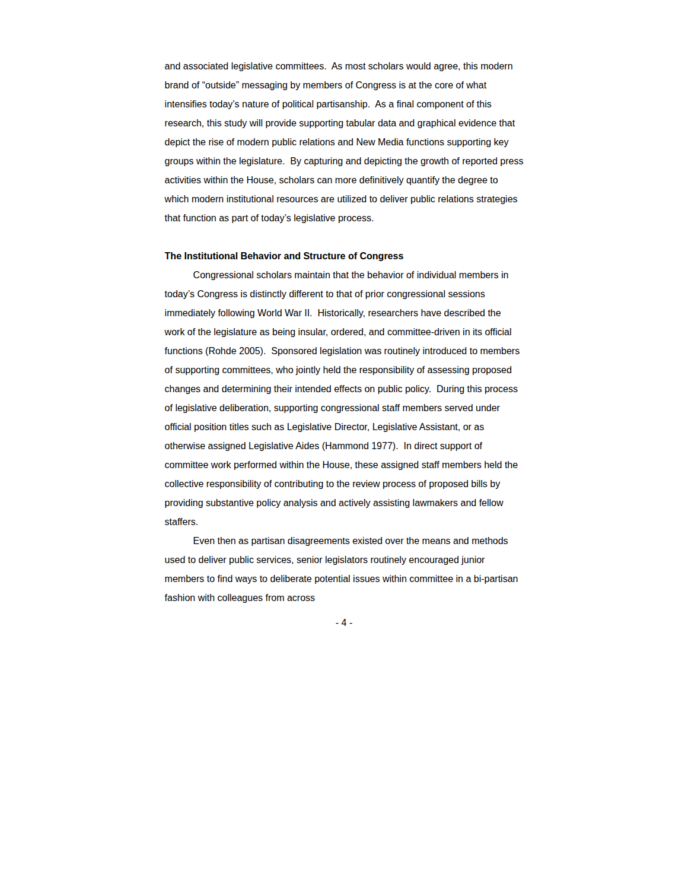and associated legislative committees. As most scholars would agree, this modern brand of “outside” messaging by members of Congress is at the core of what intensifies today’s nature of political partisanship. As a final component of this research, this study will provide supporting tabular data and graphical evidence that depict the rise of modern public relations and New Media functions supporting key groups within the legislature. By capturing and depicting the growth of reported press activities within the House, scholars can more definitively quantify the degree to which modern institutional resources are utilized to deliver public relations strategies that function as part of today’s legislative process.
The Institutional Behavior and Structure of Congress
Congressional scholars maintain that the behavior of individual members in today’s Congress is distinctly different to that of prior congressional sessions immediately following World War II. Historically, researchers have described the work of the legislature as being insular, ordered, and committee-driven in its official functions (Rohde 2005). Sponsored legislation was routinely introduced to members of supporting committees, who jointly held the responsibility of assessing proposed changes and determining their intended effects on public policy. During this process of legislative deliberation, supporting congressional staff members served under official position titles such as Legislative Director, Legislative Assistant, or as otherwise assigned Legislative Aides (Hammond 1977). In direct support of committee work performed within the House, these assigned staff members held the collective responsibility of contributing to the review process of proposed bills by providing substantive policy analysis and actively assisting lawmakers and fellow staffers.
Even then as partisan disagreements existed over the means and methods used to deliver public services, senior legislators routinely encouraged junior members to find ways to deliberate potential issues within committee in a bi-partisan fashion with colleagues from across
- 4 -